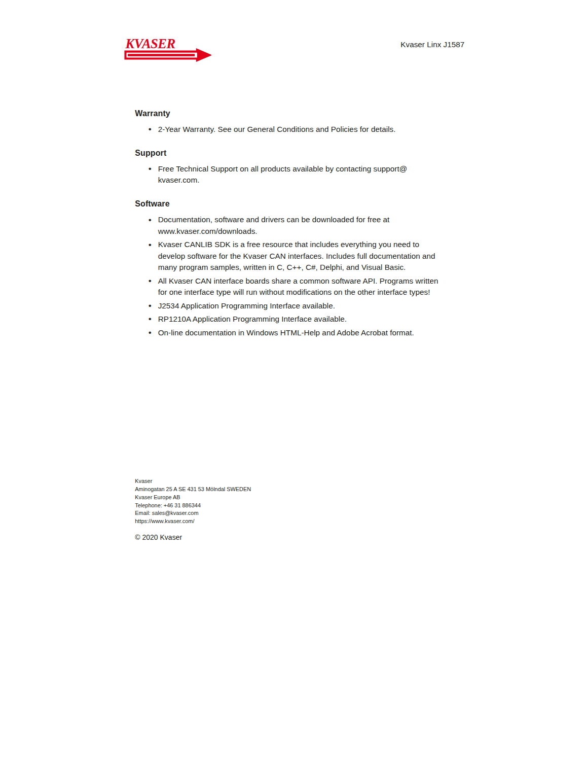KVASER
Kvaser Linx J1587
Warranty
2-Year Warranty. See our General Conditions and Policies for details.
Support
Free Technical Support on all products available by contacting support@ kvaser.com.
Software
Documentation, software and drivers can be downloaded for free at www.kvaser.com/downloads.
Kvaser CANLIB SDK is a free resource that includes everything you need to develop software for the Kvaser CAN interfaces. Includes full documentation and many program samples, written in C, C++, C#, Delphi, and Visual Basic.
All Kvaser CAN interface boards share a common software API. Programs written for one interface type will run without modifications on the other interface types!
J2534 Application Programming Interface available.
RP1210A Application Programming Interface available.
On-line documentation in Windows HTML-Help and Adobe Acrobat format.
Kvaser
Aminogatan 25 A SE 431 53 Mölndal SWEDEN
Kvaser Europe AB
Telephone: +46 31 886344
Email: sales@kvaser.com
https://www.kvaser.com/
© 2020 Kvaser